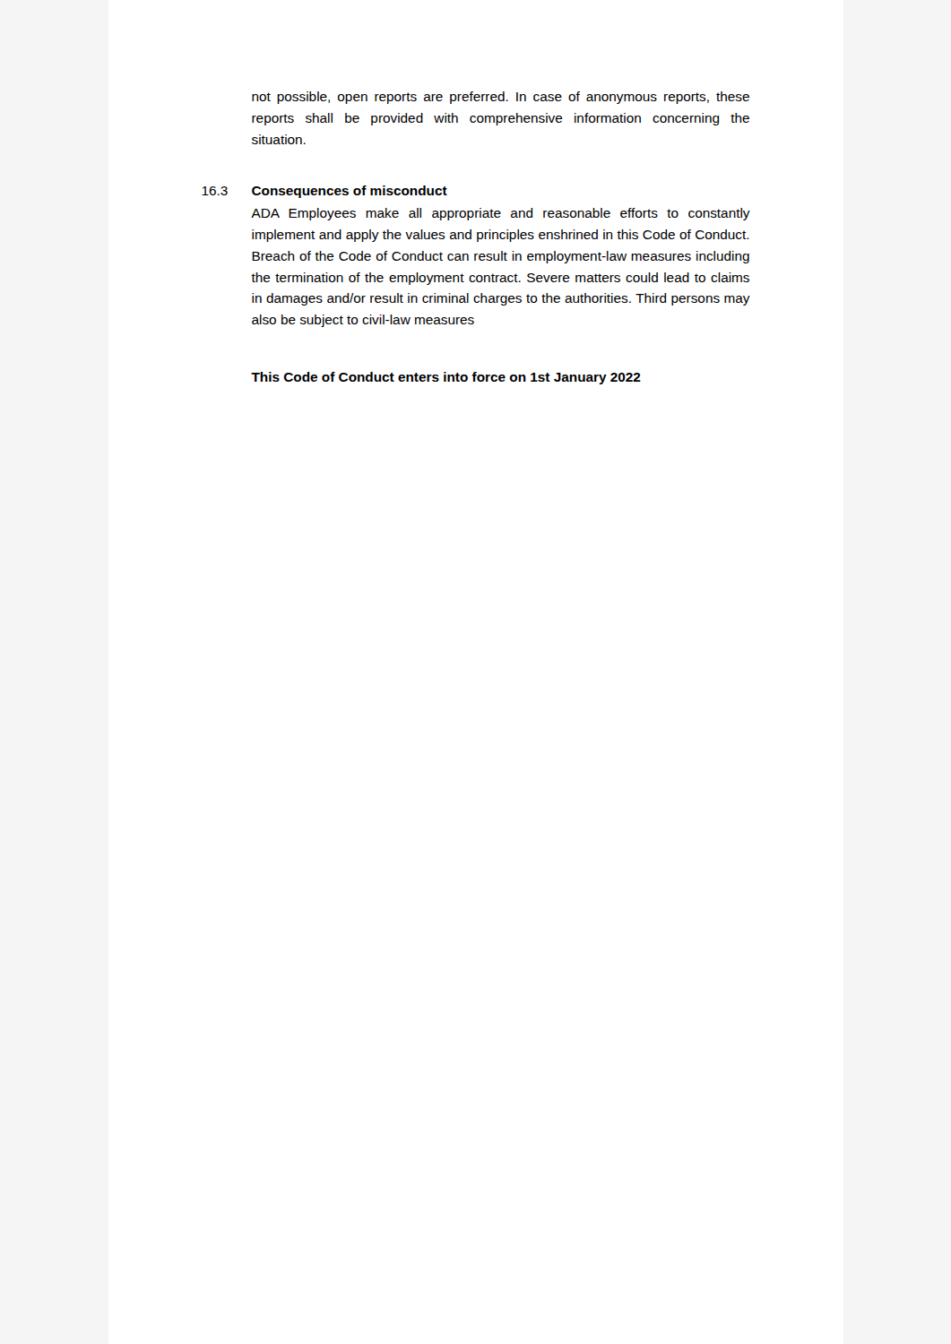not possible, open reports are preferred. In case of anonymous reports, these reports shall be provided with comprehensive information concerning the situation.
16.3
Consequences of misconduct
ADA Employees make all appropriate and reasonable efforts to constantly implement and apply the values and principles enshrined in this Code of Conduct. Breach of the Code of Conduct can result in employment-law measures including the termination of the employment contract. Severe matters could lead to claims in damages and/or result in criminal charges to the authorities. Third persons may also be subject to civil-law measures
This Code of Conduct enters into force on 1st January 2022